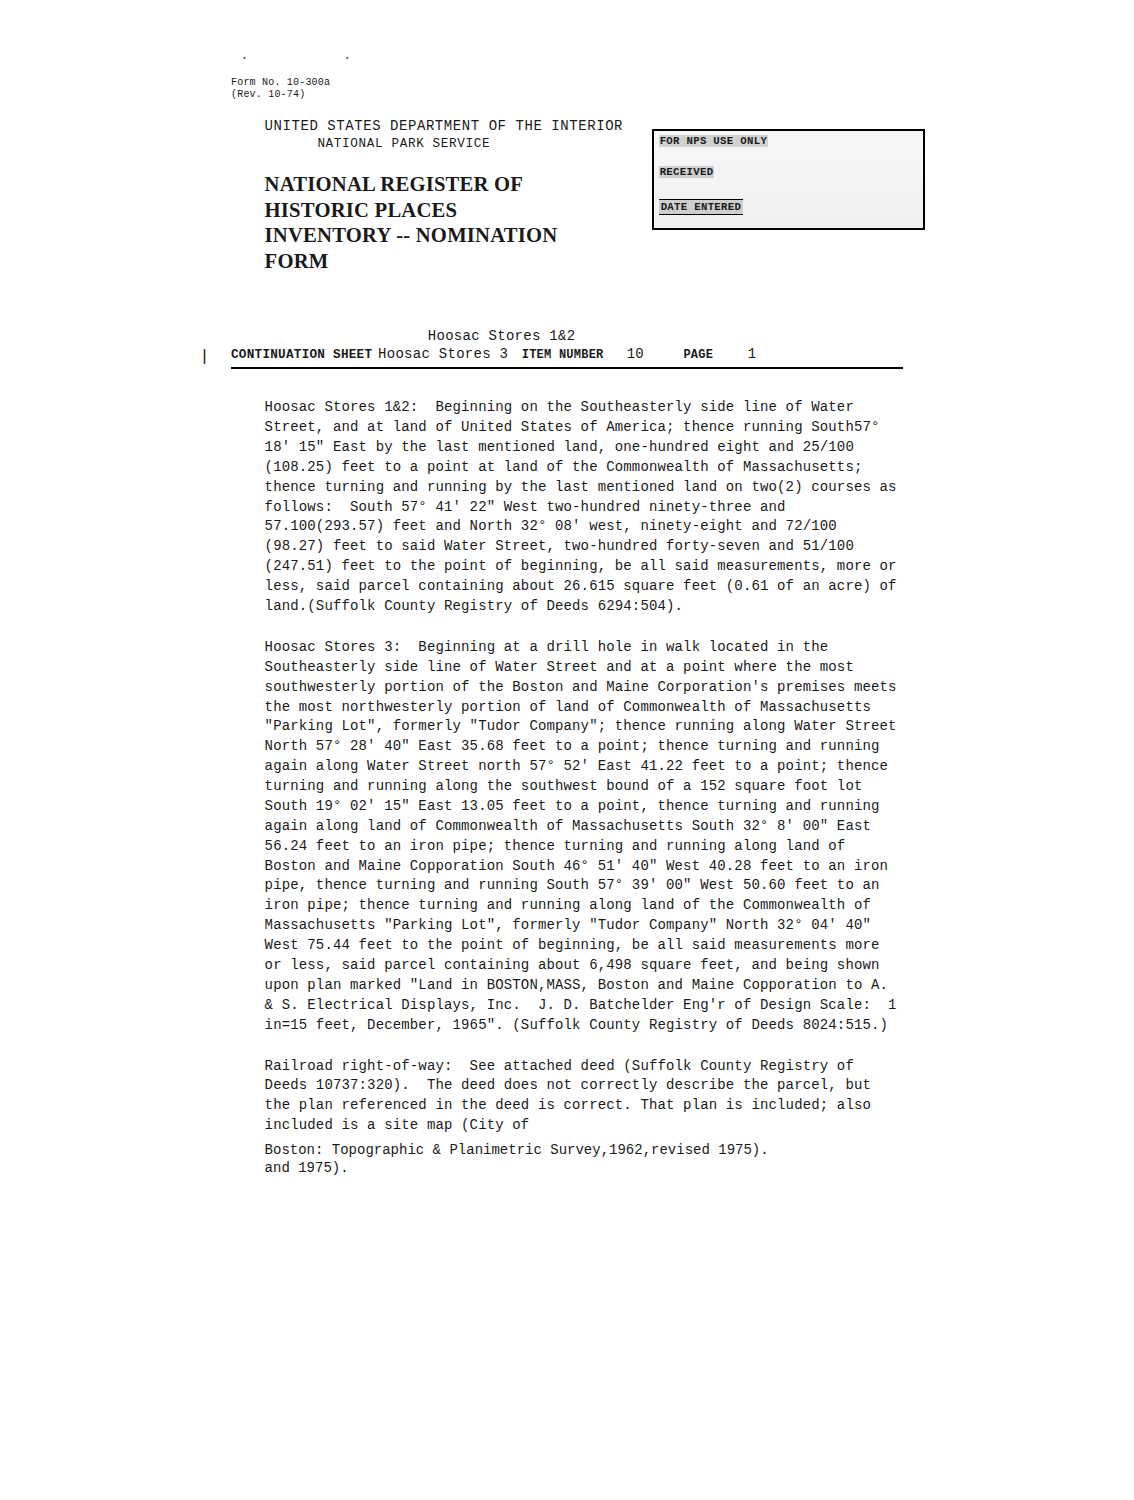. .
Form No. 10-300a
(Rev. 10-74)
UNITED STATES DEPARTMENT OF THE INTERIOR
NATIONAL PARK SERVICE
NATIONAL REGISTER OF HISTORIC PLACES
INVENTORY -- NOMINATION FORM
FOR NPS USE ONLY RECEIVED DATE ENTERED
Hoosac Stores 1&2
CONTINUATION SHEET Hoosac Stores 3 ITEM NUMBER 10 PAGE 1
|
Hoosac Stores 1&2: Beginning on the Southeasterly side line of Water Street, and at land of United States of America; thence running South57° 18' 15" East by the last mentioned land, one-hundred eight and 25/100 (108.25) feet to a point at land of the Commonwealth of Massachusetts; thence turning and running by the last mentioned land on two(2) courses as follows: South 57° 41' 22" West two-hundred ninety-three and 57.100(293.57) feet and North 32° 08' west, ninety-eight and 72/100 (98.27) feet to said Water Street, two-hundred forty-seven and 51/100 (247.51) feet to the point of beginning, be all said measurements, more or less, said parcel containing about 26.615 square feet (0.61 of an acre) of land.(Suffolk County Registry of Deeds 6294:504).
Hoosac Stores 3: Beginning at a drill hole in walk located in the Southeasterly side line of Water Street and at a point where the most southwesterly portion of the Boston and Maine Corporation's premises meets the most northwesterly portion of land of Commonwealth of Massachusetts "Parking Lot", formerly "Tudor Company"; thence running along Water Street North 57° 28' 40" East 35.68 feet to a point; thence turning and running again along Water Street north 57° 52' East 41.22 feet to a point; thence turning and running along the southwest bound of a 152 square foot lot South 19° 02' 15" East 13.05 feet to a point, thence turning and running again along land of Commonwealth of Massachusetts South 32° 8' 00" East 56.24 feet to an iron pipe; thence turning and running along land of Boston and Maine Copporation South 46° 51' 40" West 40.28 feet to an iron pipe, thence turning and running South 57° 39' 00" West 50.60 feet to an iron pipe; thence turning and running along land of the Commonwealth of Massachusetts "Parking Lot", formerly "Tudor Company" North 32° 04' 40" West 75.44 feet to the point of beginning, be all said measurements more or less, said parcel containing about 6,498 square feet, and being shown upon plan marked "Land in BOSTON,MASS, Boston and Maine Copporation to A. & S. Electrical Displays, Inc. J. D. Batchelder Eng'r of Design Scale: 1 in=15 feet, December, 1965". (Suffolk County Registry of Deeds 8024:515.)
Railroad right-of-way: See attached deed (Suffolk County Registry of Deeds 10737:320). The deed does not correctly describe the parcel, but the plan referenced in the deed is correct. That plan is included; also included is a site map (City of
Boston: Topographic & Planimetric Survey,1962,revised 1975).
and 1975).